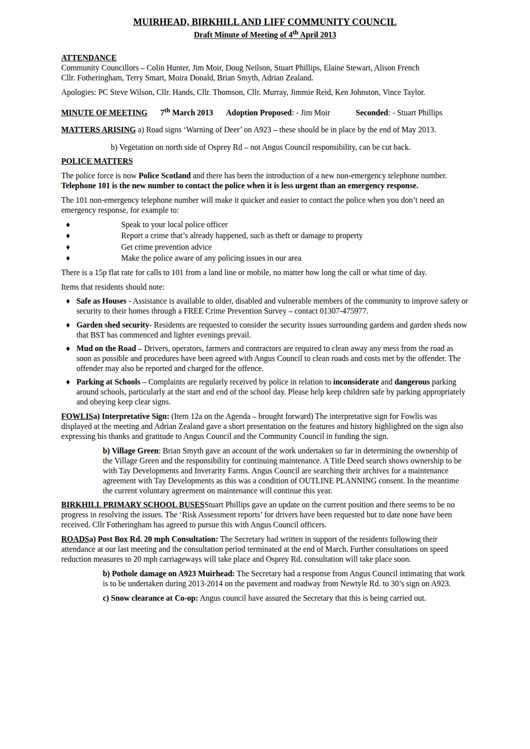MUIRHEAD, BIRKHILL AND LIFF COMMUNITY COUNCIL
Draft Minute of Meeting of 4th April 2013
ATTENDANCE
Community Councillors – Colin Hunter, Jim Moir, Doug Neilson, Stuart Phillips, Elaine Stewart, Alison French
Cllr. Fotheringham, Terry Smart, Moira Donald, Brian Smyth, Adrian Zealand.
Apologies: PC Steve Wilson, Cllr. Hands, Cllr. Thomson, Cllr. Murray, Jimmie Reid, Ken Johnston, Vince Taylor.
MINUTE OF MEETING 7th March 2013 Adoption Proposed: - Jim Moir Seconded: - Stuart Phillips
MATTERS ARISING a) Road signs ‘Warning of Deer’ on A923 – these should be in place by the end of May 2013.
b) Vegetation on north side of Osprey Rd – not Angus Council responsibility, can be cut back.
POLICE MATTERS
The police force is now Police Scotland and there has been the introduction of a new non-emergency telephone number.
Telephone 101 is the new number to contact the police when it is less urgent than an emergency response.
The 101 non-emergency telephone number will make it quicker and easier to contact the police when you don’t need an emergency response, for example to:
Speak to your local police officer
Report a crime that’s already happened, such as theft or damage to property
Get crime prevention advice
Make the police aware of any policing issues in our area
There is a 15p flat rate for calls to 101 from a land line or mobile, no matter how long the call or what time of day.
Items that residents should note:
Safe as Houses - Assistance is available to older, disabled and vulnerable members of the community to improve safety or security to their homes through a FREE Crime Prevention Survey – contact 01307-475977.
Garden shed security- Residents are requested to consider the security issues surrounding gardens and garden sheds now that BST has commenced and lighter evenings prevail.
Mud on the Road – Drivers, operators, farmers and contractors are required to clean away any mess from the road as soon as possible and procedures have been agreed with Angus Council to clean roads and costs met by the offender. The offender may also be reported and charged for the offence.
Parking at Schools – Complaints are regularly received by police in relation to inconsiderate and dangerous parking around schools, particularly at the start and end of the school day. Please help keep children safe by parking appropriately and obeying keep clear signs.
FOWLIS a) Interpretative Sign: (Item 12a on the Agenda – brought forward) The interpretative sign for Fowlis was displayed at the meeting and Adrian Zealand gave a short presentation on the features and history highlighted on the sign also expressing his thanks and gratitude to Angus Council and the Community Council in funding the sign.
b) Village Green: Brian Smyth gave an account of the work undertaken so far in determining the ownership of the Village Green and the responsibility for continuing maintenance. A Title Deed search shows ownership to be with Tay Developments and Inverarity Farms. Angus Council are searching their archives for a maintenance agreement with Tay Developments as this was a condition of OUTLINE PLANNING consent. In the meantime the current voluntary agreement on maintenance will continue this year.
BIRKHILL PRIMARY SCHOOL BUSES Stuart Phillips gave an update on the current position and there seems to be no progress in resolving the issues. The ‘Risk Assessment reports’ for drivers have been requested but to date none have been received. Cllr Fotheringham has agreed to pursue this with Angus Council officers.
ROADS a) Post Box Rd. 20 mph Consultation: The Secretary had written in support of the residents following their attendance at our last meeting and the consultation period terminated at the end of March. Further consultations on speed reduction measures to 20 mph carriageways will take place and Osprey Rd. consultation will take place soon.
b) Pothole damage on A923 Muirhead: The Secretary had a response from Angus Council intimating that work is to be undertaken during 2013-2014 on the pavement and roadway from Newtyle Rd. to 30’s sign on A923.
c) Snow clearance at Co-op: Angus council have assured the Secretary that this is being carried out.